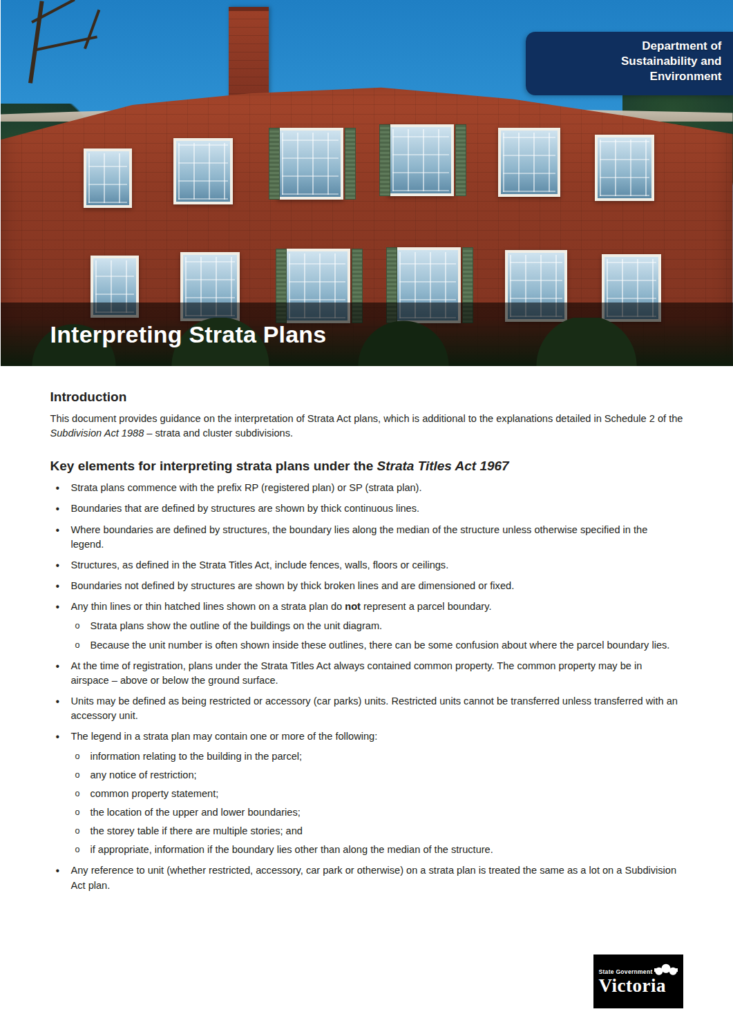Department of
Sustainability and
Environment
Interpreting Strata Plans
Introduction
This document provides guidance on the interpretation of Strata Act plans, which is additional to the explanations detailed in Schedule 2 of the Subdivision Act 1988 – strata and cluster subdivisions.
Key elements for interpreting strata plans under the Strata Titles Act 1967
Strata plans commence with the prefix RP (registered plan) or SP (strata plan).
Boundaries that are defined by structures are shown by thick continuous lines.
Where boundaries are defined by structures, the boundary lies along the median of the structure unless otherwise specified in the legend.
Structures, as defined in the Strata Titles Act, include fences, walls, floors or ceilings.
Boundaries not defined by structures are shown by thick broken lines and are dimensioned or fixed.
Any thin lines or thin hatched lines shown on a strata plan do not represent a parcel boundary.
Strata plans show the outline of the buildings on the unit diagram.
Because the unit number is often shown inside these outlines, there can be some confusion about where the parcel boundary lies.
At the time of registration, plans under the Strata Titles Act always contained common property. The common property may be in airspace – above or below the ground surface.
Units may be defined as being restricted or accessory (car parks) units. Restricted units cannot be transferred unless transferred with an accessory unit.
The legend in a strata plan may contain one or more of the following:
information relating to the building in the parcel;
any notice of restriction;
common property statement;
the location of the upper and lower boundaries;
the storey table if there are multiple stories; and
if appropriate, information if the boundary lies other than along the median of the structure.
Any reference to unit (whether restricted, accessory, car park or otherwise) on a strata plan is treated the same as a lot on a Subdivision Act plan.
State Government
Victoria